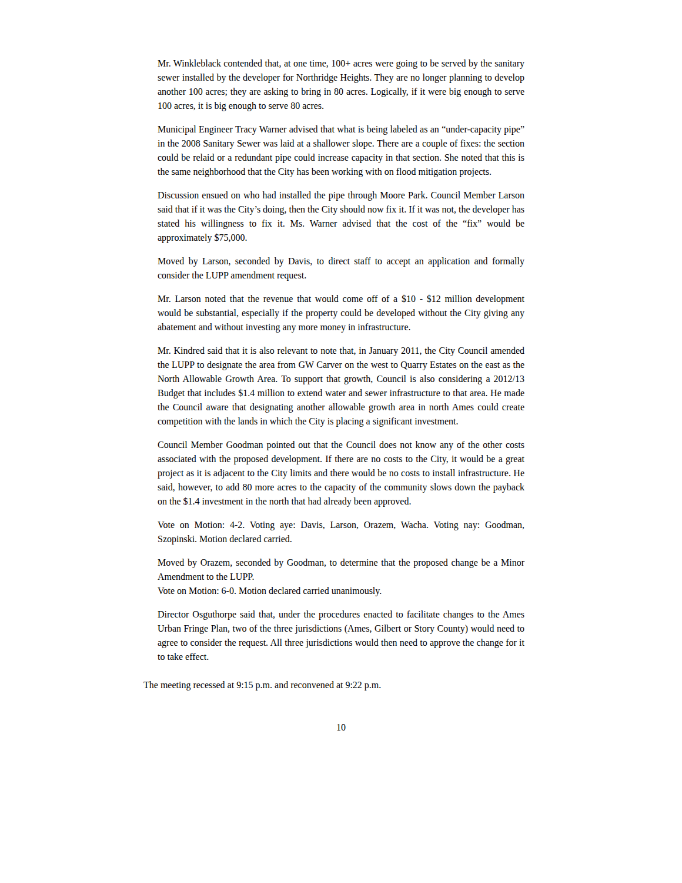Mr. Winkleblack contended that, at one time, 100+ acres were going to be served by the sanitary sewer installed by the developer for Northridge Heights. They are no longer planning to develop another 100 acres; they are asking to bring in 80 acres. Logically, if it were big enough to serve 100 acres, it is big enough to serve 80 acres.
Municipal Engineer Tracy Warner advised that what is being labeled as an “under-capacity pipe” in the 2008 Sanitary Sewer was laid at a shallower slope. There are a couple of fixes: the section could be relaid or a redundant pipe could increase capacity in that section. She noted that this is the same neighborhood that the City has been working with on flood mitigation projects.
Discussion ensued on who had installed the pipe through Moore Park. Council Member Larson said that if it was the City’s doing, then the City should now fix it. If it was not, the developer has stated his willingness to fix it. Ms. Warner advised that the cost of the “fix” would be approximately $75,000.
Moved by Larson, seconded by Davis, to direct staff to accept an application and formally consider the LUPP amendment request.
Mr. Larson noted that the revenue that would come off of a $10 - $12 million development would be substantial, especially if the property could be developed without the City giving any abatement and without investing any more money in infrastructure.
Mr. Kindred said that it is also relevant to note that, in January 2011, the City Council amended the LUPP to designate the area from GW Carver on the west to Quarry Estates on the east as the North Allowable Growth Area. To support that growth, Council is also considering a 2012/13 Budget that includes $1.4 million to extend water and sewer infrastructure to that area. He made the Council aware that designating another allowable growth area in north Ames could create competition with the lands in which the City is placing a significant investment.
Council Member Goodman pointed out that the Council does not know any of the other costs associated with the proposed development. If there are no costs to the City, it would be a great project as it is adjacent to the City limits and there would be no costs to install infrastructure. He said, however, to add 80 more acres to the capacity of the community slows down the payback on the $1.4 investment in the north that had already been approved.
Vote on Motion: 4-2. Voting aye: Davis, Larson, Orazem, Wacha. Voting nay: Goodman, Szopinski. Motion declared carried.
Moved by Orazem, seconded by Goodman, to determine that the proposed change be a Minor Amendment to the LUPP.
Vote on Motion: 6-0. Motion declared carried unanimously.
Director Osguthorpe said that, under the procedures enacted to facilitate changes to the Ames Urban Fringe Plan, two of the three jurisdictions (Ames, Gilbert or Story County) would need to agree to consider the request. All three jurisdictions would then need to approve the change for it to take effect.
The meeting recessed at 9:15 p.m. and reconvened at 9:22 p.m.
10